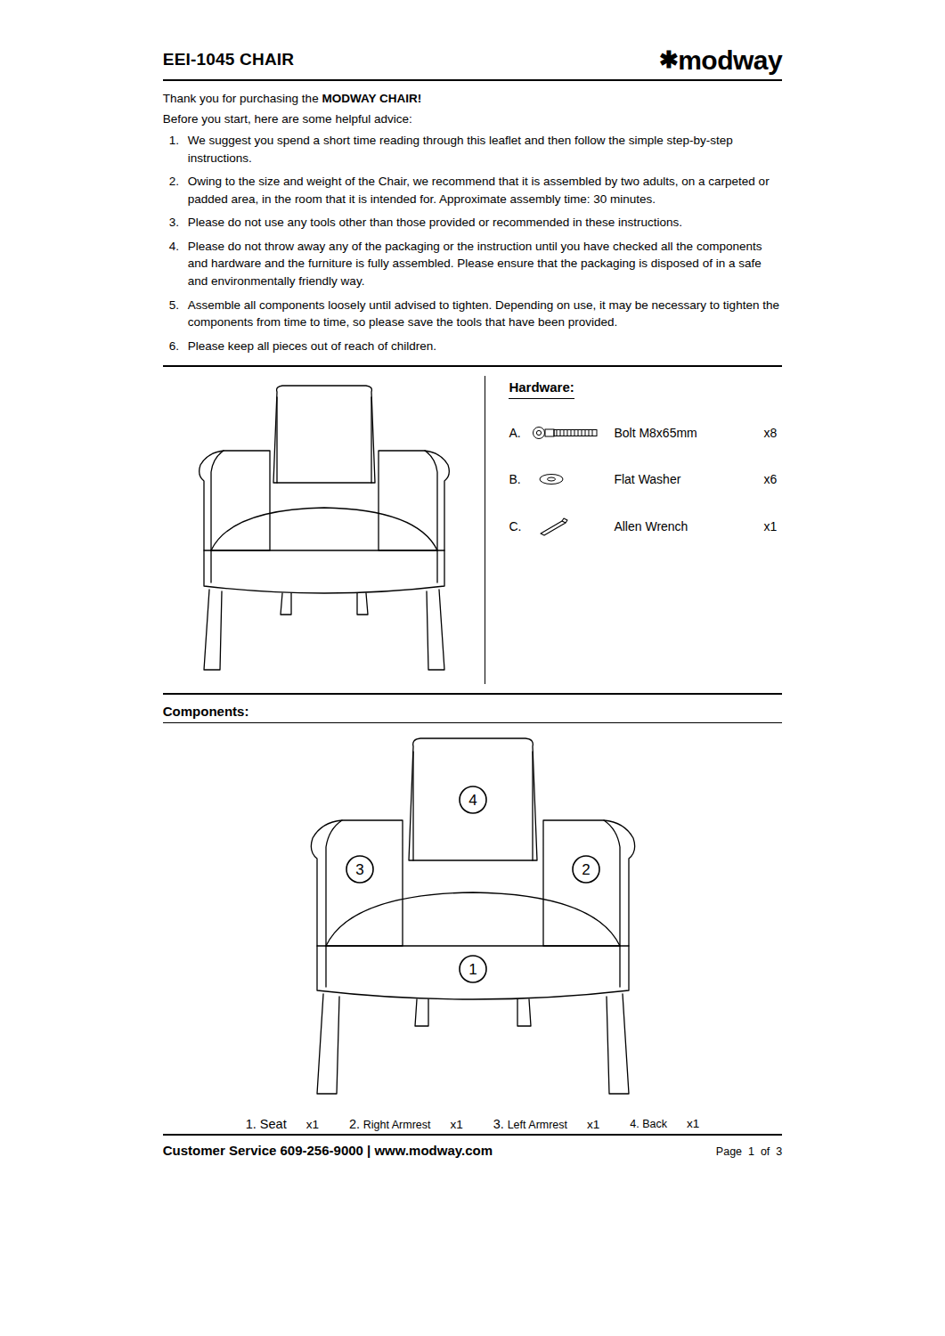EEI-1045 CHAIR
✱modway
Thank you for purchasing the MODWAY CHAIR!
Before you start, here are some helpful advice:
We suggest you spend a short time reading through this leaflet and then follow the simple step-by-step instructions.
Owing to the size and weight of the Chair, we recommend that it is assembled by two adults, on a carpeted or padded area, in the room that it is intended for. Approximate assembly time: 30 minutes.
Please do not use any tools other than those provided or recommended in these instructions.
Please do not throw away any of the packaging or the instruction until you have checked all the components and hardware and the furniture is fully assembled. Please ensure that the packaging is disposed of in a safe and environmentally friendly way.
Assemble all components loosely until advised to tighten. Depending on use, it may be necessary to tighten the components from time to time, so please save the tools that have been provided.
Please keep all pieces out of reach of children.
Hardware:
| A. | | Bolt M8x65mm | x8 |
| B. | | Flat Washer | x6 |
| C. | | Allen Wrench | x1 |
Components:
4 3 2 1
1. Seat x1 2. Right Armrest x1 3. Left Armrest x1 4. Back x1
Customer Service 609-256-9000 | www.modway.com
Page 1 of 3